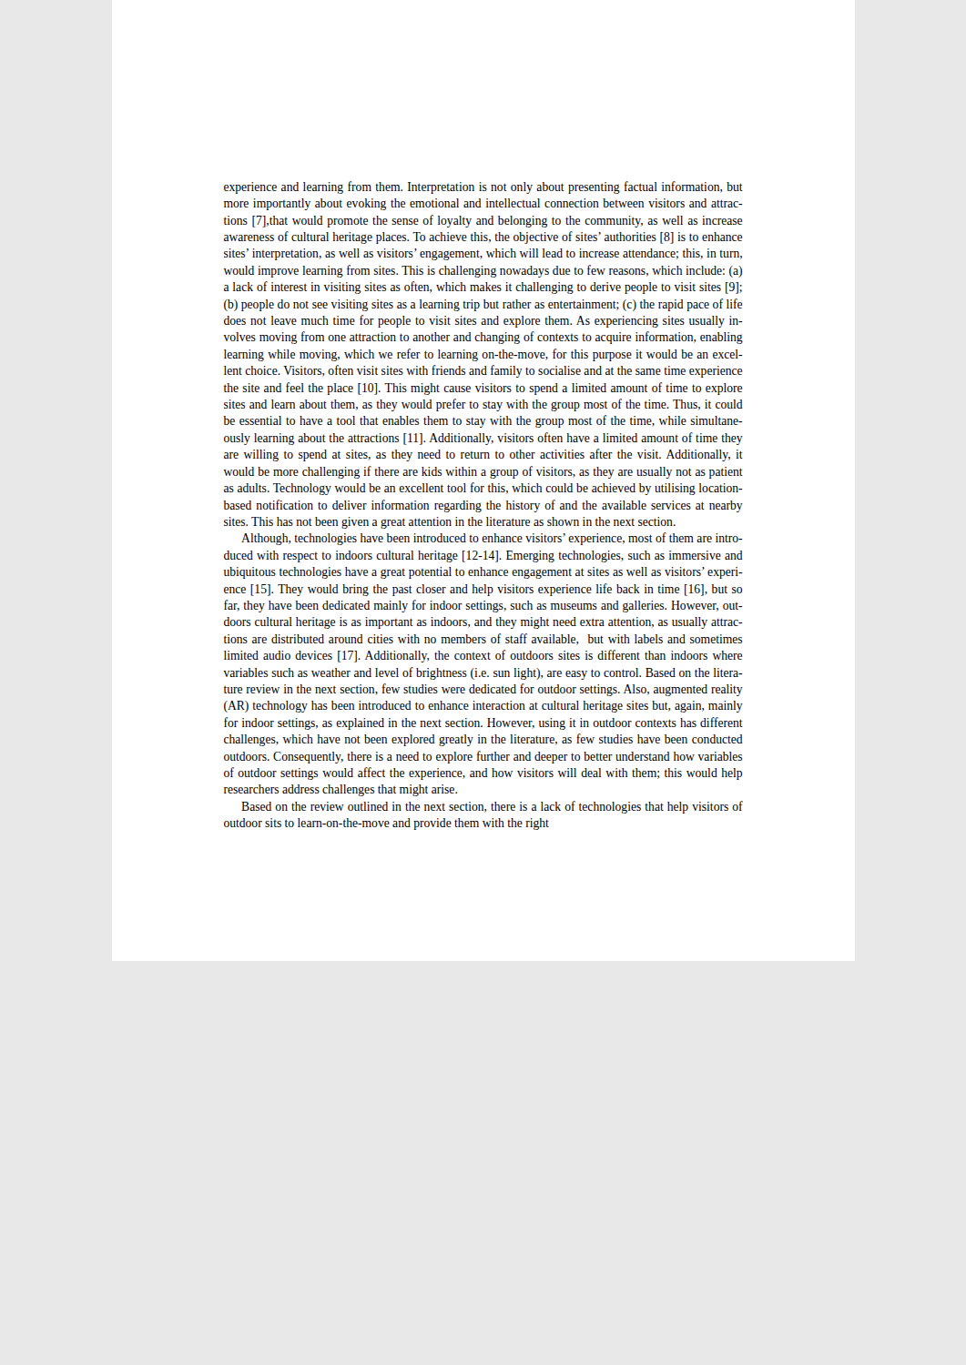experience and learning from them. Interpretation is not only about presenting factual information, but more importantly about evoking the emotional and intellectual connection between visitors and attractions [7],that would promote the sense of loyalty and belonging to the community, as well as increase awareness of cultural heritage places. To achieve this, the objective of sites’ authorities [8] is to enhance sites’ interpretation, as well as visitors’ engagement, which will lead to increase attendance; this, in turn, would improve learning from sites. This is challenging nowadays due to few reasons, which include: (a) a lack of interest in visiting sites as often, which makes it challenging to derive people to visit sites [9]; (b) people do not see visiting sites as a learning trip but rather as entertainment; (c) the rapid pace of life does not leave much time for people to visit sites and explore them. As experiencing sites usually involves moving from one attraction to another and changing of contexts to acquire information, enabling learning while moving, which we refer to learning on-the-move, for this purpose it would be an excellent choice. Visitors, often visit sites with friends and family to socialise and at the same time experience the site and feel the place [10]. This might cause visitors to spend a limited amount of time to explore sites and learn about them, as they would prefer to stay with the group most of the time. Thus, it could be essential to have a tool that enables them to stay with the group most of the time, while simultaneously learning about the attractions [11]. Additionally, visitors often have a limited amount of time they are willing to spend at sites, as they need to return to other activities after the visit. Additionally, it would be more challenging if there are kids within a group of visitors, as they are usually not as patient as adults. Technology would be an excellent tool for this, which could be achieved by utilising location-based notification to deliver information regarding the history of and the available services at nearby sites. This has not been given a great attention in the literature as shown in the next section.
Although, technologies have been introduced to enhance visitors’ experience, most of them are introduced with respect to indoors cultural heritage [12-14]. Emerging technologies, such as immersive and ubiquitous technologies have a great potential to enhance engagement at sites as well as visitors’ experience [15]. They would bring the past closer and help visitors experience life back in time [16], but so far, they have been dedicated mainly for indoor settings, such as museums and galleries. However, outdoors cultural heritage is as important as indoors, and they might need extra attention, as usually attractions are distributed around cities with no members of staff available, but with labels and sometimes limited audio devices [17]. Additionally, the context of outdoors sites is different than indoors where variables such as weather and level of brightness (i.e. sun light), are easy to control. Based on the literature review in the next section, few studies were dedicated for outdoor settings. Also, augmented reality (AR) technology has been introduced to enhance interaction at cultural heritage sites but, again, mainly for indoor settings, as explained in the next section. However, using it in outdoor contexts has different challenges, which have not been explored greatly in the literature, as few studies have been conducted outdoors. Consequently, there is a need to explore further and deeper to better understand how variables of outdoor settings would affect the experience, and how visitors will deal with them; this would help researchers address challenges that might arise.
Based on the review outlined in the next section, there is a lack of technologies that help visitors of outdoor sits to learn-on-the-move and provide them with the right